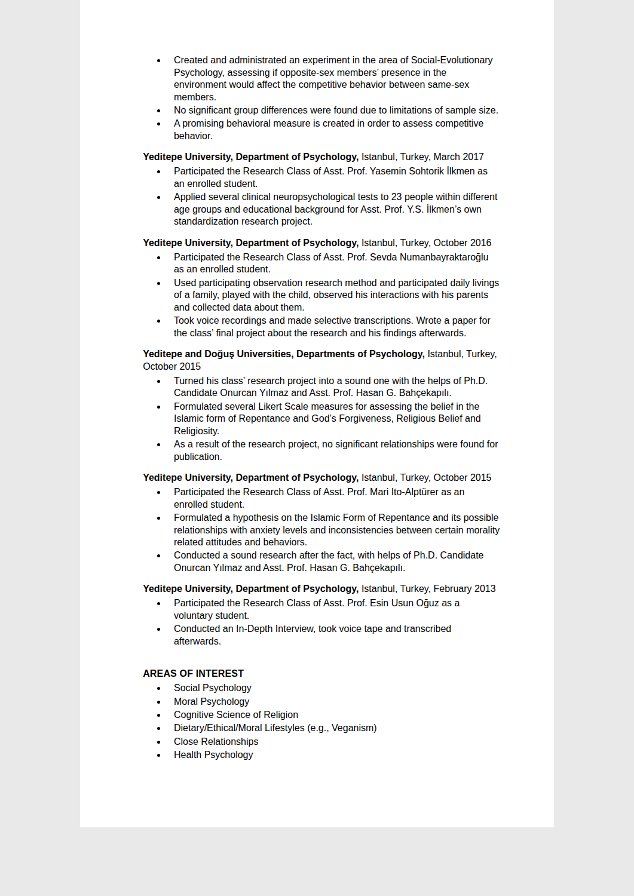Created and administrated an experiment in the area of Social-Evolutionary Psychology, assessing if opposite-sex members’ presence in the environment would affect the competitive behavior between same-sex members.
No significant group differences were found due to limitations of sample size.
A promising behavioral measure is created in order to assess competitive behavior.
Yeditepe University, Department of Psychology, Istanbul, Turkey, March 2017
Participated the Research Class of Asst. Prof. Yasemin Sohtorik İlkmen as an enrolled student.
Applied several clinical neuropsychological tests to 23 people within different age groups and educational background for Asst. Prof. Y.S. İlkmen’s own standardization research project.
Yeditepe University, Department of Psychology, Istanbul, Turkey, October 2016
Participated the Research Class of Asst. Prof. Sevda Numanbayraktaroğlu as an enrolled student.
Used participating observation research method and participated daily livings of a family, played with the child, observed his interactions with his parents and collected data about them.
Took voice recordings and made selective transcriptions. Wrote a paper for the class’ final project about the research and his findings afterwards.
Yeditepe and Doğuş Universities, Departments of Psychology, Istanbul, Turkey, October 2015
Turned his class’ research project into a sound one with the helps of Ph.D. Candidate Onurcan Yılmaz and Asst. Prof. Hasan G. Bahçekapılı.
Formulated several Likert Scale measures for assessing the belief in the Islamic form of Repentance and God’s Forgiveness, Religious Belief and Religiosity.
As a result of the research project, no significant relationships were found for publication.
Yeditepe University, Department of Psychology, Istanbul, Turkey, October 2015
Participated the Research Class of Asst. Prof. Mari Ito-Alptürer as an enrolled student.
Formulated a hypothesis on the Islamic Form of Repentance and its possible relationships with anxiety levels and inconsistencies between certain morality related attitudes and behaviors.
Conducted a sound research after the fact, with helps of Ph.D. Candidate Onurcan Yılmaz and Asst. Prof. Hasan G. Bahçekapılı.
Yeditepe University, Department of Psychology, Istanbul, Turkey, February 2013
Participated the Research Class of Asst. Prof. Esin Usun Oğuz as a voluntary student.
Conducted an In-Depth Interview, took voice tape and transcribed afterwards.
AREAS OF INTEREST
Social Psychology
Moral Psychology
Cognitive Science of Religion
Dietary/Ethical/Moral Lifestyles (e.g., Veganism)
Close Relationships
Health Psychology